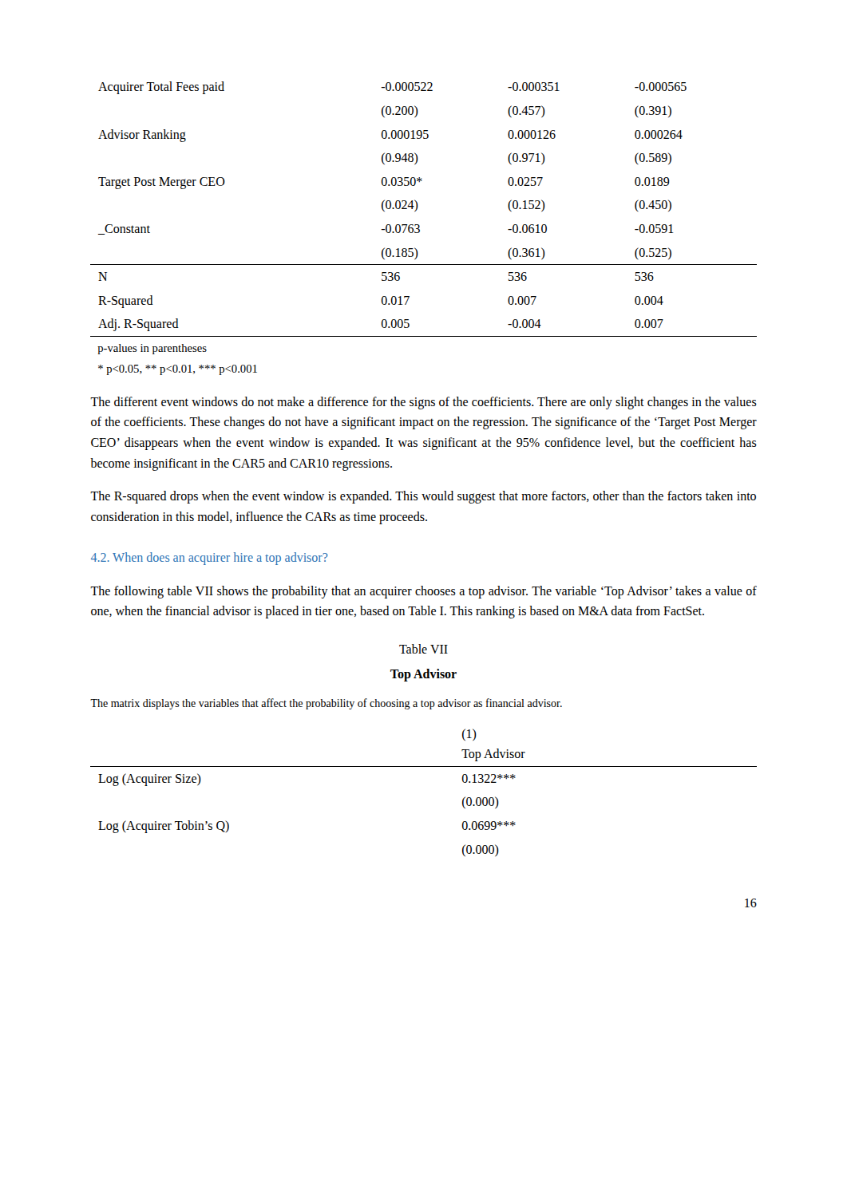| Acquirer Total Fees paid | -0.000522 | -0.000351 | -0.000565 |
| | (0.200) | (0.457) | (0.391) |
| Advisor Ranking | 0.000195 | 0.000126 | 0.000264 |
| | (0.948) | (0.971) | (0.589) |
| Target Post Merger CEO | 0.0350* | 0.0257 | 0.0189 |
| | (0.024) | (0.152) | (0.450) |
| _Constant | -0.0763 | -0.0610 | -0.0591 |
| | (0.185) | (0.361) | (0.525) |
| N | 536 | 536 | 536 |
| R-Squared | 0.017 | 0.007 | 0.004 |
| Adj. R-Squared | 0.005 | -0.004 | 0.007 |
p-values in parentheses
* p<0.05, ** p<0.01, *** p<0.001
The different event windows do not make a difference for the signs of the coefficients. There are only slight changes in the values of the coefficients. These changes do not have a significant impact on the regression. The significance of the ‘Target Post Merger CEO’ disappears when the event window is expanded. It was significant at the 95% confidence level, but the coefficient has become insignificant in the CAR5 and CAR10 regressions.
The R-squared drops when the event window is expanded. This would suggest that more factors, other than the factors taken into consideration in this model, influence the CARs as time proceeds.
4.2. When does an acquirer hire a top advisor?
The following table VII shows the probability that an acquirer chooses a top advisor. The variable ‘Top Advisor’ takes a value of one, when the financial advisor is placed in tier one, based on Table I. This ranking is based on M&A data from FactSet.
Table VII Top Advisor
The matrix displays the variables that affect the probability of choosing a top advisor as financial advisor.
| | (1) Top Advisor |
| Log (Acquirer Size) | 0.1322*** |
| | (0.000) |
| Log (Acquirer Tobin’s Q) | 0.0699*** |
| | (0.000) |
16